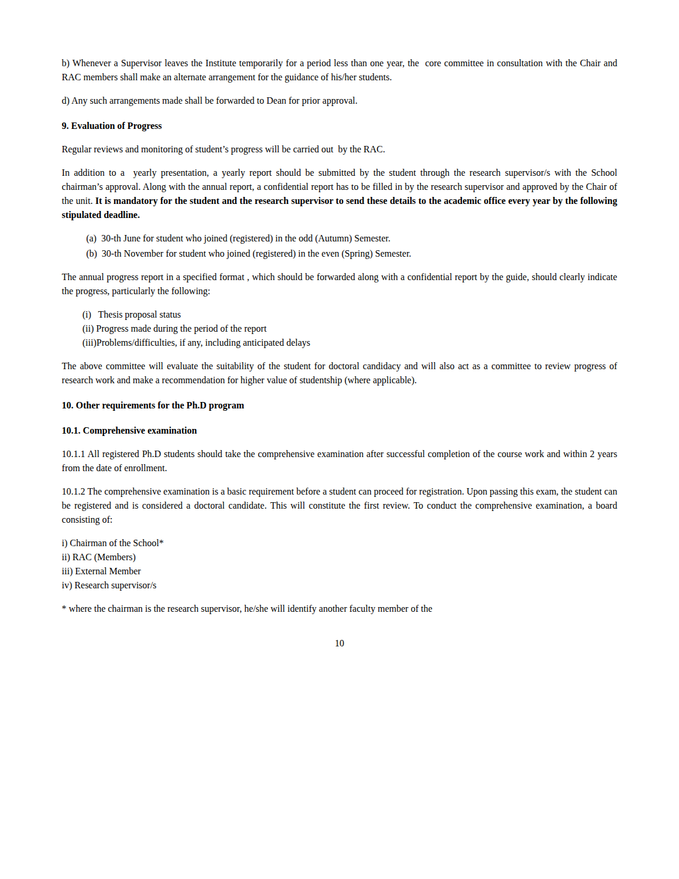b) Whenever a Supervisor leaves the Institute temporarily for a period less than one year, the core committee in consultation with the Chair and RAC members shall make an alternate arrangement for the guidance of his/her students.
d) Any such arrangements made shall be forwarded to Dean for prior approval.
9. Evaluation of Progress
Regular reviews and monitoring of student’s progress will be carried out by the RAC.
In addition to a yearly presentation, a yearly report should be submitted by the student through the research supervisor/s with the School chairman’s approval. Along with the annual report, a confidential report has to be filled in by the research supervisor and approved by the Chair of the unit. It is mandatory for the student and the research supervisor to send these details to the academic office every year by the following stipulated deadline.
(a) 30-th June for student who joined (registered) in the odd (Autumn) Semester.
(b) 30-th November for student who joined (registered) in the even (Spring) Semester.
The annual progress report in a specified format , which should be forwarded along with a confidential report by the guide, should clearly indicate the progress, particularly the following:
(i) Thesis proposal status
(ii) Progress made during the period of the report
(iii)Problems/difficulties, if any, including anticipated delays
The above committee will evaluate the suitability of the student for doctoral candidacy and will also act as a committee to review progress of research work and make a recommendation for higher value of studentship (where applicable).
10. Other requirements for the Ph.D program
10.1. Comprehensive examination
10.1.1 All registered Ph.D students should take the comprehensive examination after successful completion of the course work and within 2 years from the date of enrollment.
10.1.2 The comprehensive examination is a basic requirement before a student can proceed for registration. Upon passing this exam, the student can be registered and is considered a doctoral candidate. This will constitute the first review. To conduct the comprehensive examination, a board consisting of:
i) Chairman of the School*
ii) RAC (Members)
iii) External Member
iv) Research supervisor/s
* where the chairman is the research supervisor, he/she will identify another faculty member of the
10